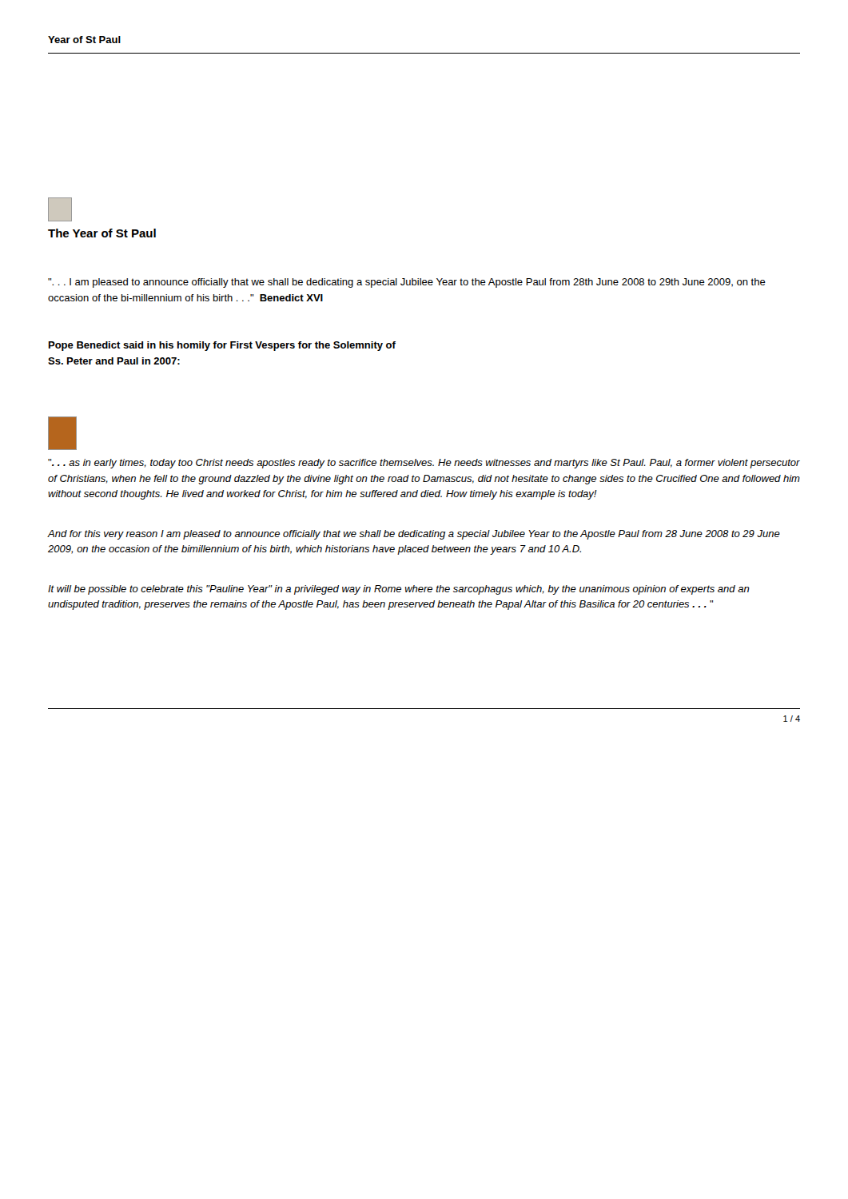Year of St Paul
The Year of St Paul
". . . I am pleased to announce officially that we shall be dedicating a special Jubilee Year to the Apostle Paul from 28th June 2008 to 29th June 2009, on the occasion of the bi-millennium of his birth . . ." Benedict XVI
Pope Benedict said in his homily for First Vespers for the Solemnity of
Ss. Peter and Paul in 2007:
". . . as in early times, today too Christ needs apostles ready to sacrifice themselves. He needs witnesses and martyrs like St Paul. Paul, a former violent persecutor of Christians, when he fell to the ground dazzled by the divine light on the road to Damascus, did not hesitate to change sides to the Crucified One and followed him without second thoughts. He lived and worked for Christ, for him he suffered and died. How timely his example is today!
And for this very reason I am pleased to announce officially that we shall be dedicating a special Jubilee Year to the Apostle Paul from 28 June 2008 to 29 June 2009, on the occasion of the bimillennium of his birth, which historians have placed between the years 7 and 10 A.D.
It will be possible to celebrate this "Pauline Year" in a privileged way in Rome where the sarcophagus which, by the unanimous opinion of experts and an undisputed tradition, preserves the remains of the Apostle Paul, has been preserved beneath the Papal Altar of this Basilica for 20 centuries . . . "
1 / 4